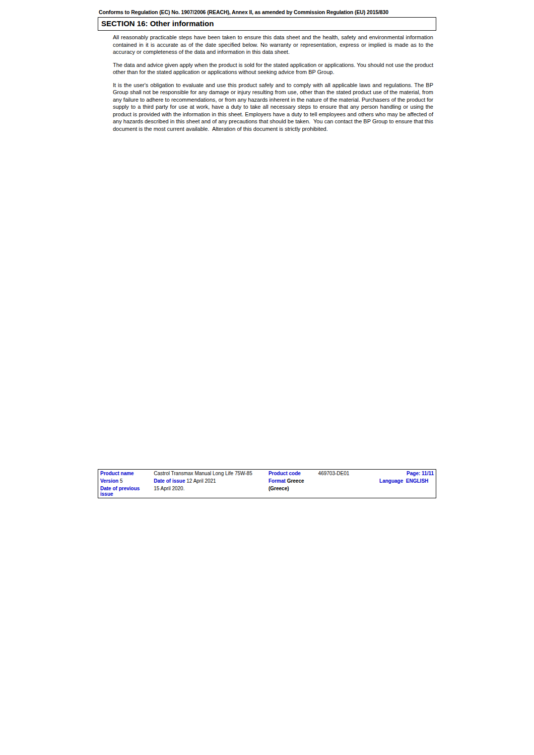Conforms to Regulation (EC) No. 1907/2006 (REACH), Annex II, as amended by Commission Regulation (EU) 2015/830
SECTION 16: Other information
All reasonably practicable steps have been taken to ensure this data sheet and the health, safety and environmental information contained in it is accurate as of the date specified below. No warranty or representation, express or implied is made as to the accuracy or completeness of the data and information in this data sheet.
The data and advice given apply when the product is sold for the stated application or applications. You should not use the product other than for the stated application or applications without seeking advice from BP Group.
It is the user's obligation to evaluate and use this product safely and to comply with all applicable laws and regulations. The BP Group shall not be responsible for any damage or injury resulting from use, other than the stated product use of the material, from any failure to adhere to recommendations, or from any hazards inherent in the nature of the material. Purchasers of the product for supply to a third party for use at work, have a duty to take all necessary steps to ensure that any person handling or using the product is provided with the information in this sheet. Employers have a duty to tell employees and others who may be affected of any hazards described in this sheet and of any precautions that should be taken. You can contact the BP Group to ensure that this document is the most current available. Alteration of this document is strictly prohibited.
| Product name | Castrol Transmax Manual Long Life 75W-85 | Product code | 469703-DE01 | Page: 11/11 |
| Version 5 | Date of issue 12 April 2021 | Format Greece | | Language ENGLISH |
| Date of previous issue | 15 April 2020. | (Greece) | | |